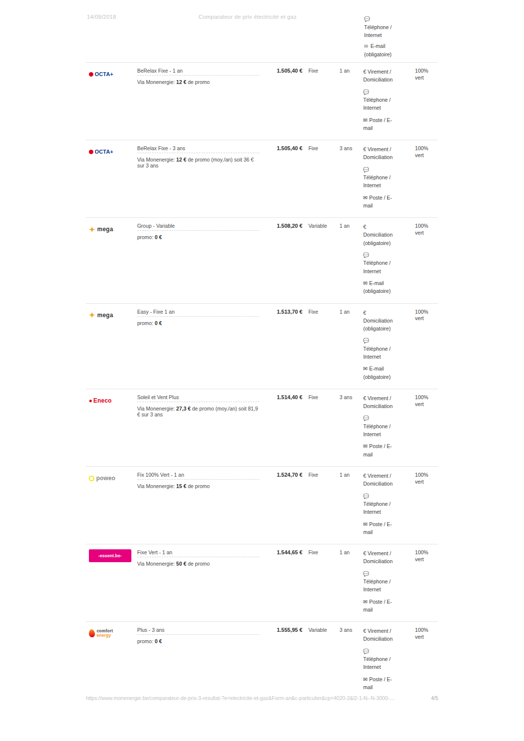14/09/2018
Comparateur de prix électricité et gaz
💬 Téléphone / Internet ✉E-mail (obligatoire)
| OCTA+ | BeRelax Fixe - 1 an Via Monenergie: 12 € de promo | 1.505,40 € | Fixe | 1 an | € Virement / Domiciliation 💬 Téléphone / Internet ✉ Poste / E- mail | 100% vert |
| OCTA+ | BeRelax Fixe - 3 ans Via Monenergie: 12 € de promo (moy./an) soit 36 € sur 3 ans | 1.505,40 € | Fixe | 3 ans | € Virement / Domiciliation 💬 Téléphone / Internet ✉ Poste / E- mail | 100% vert |
| ✦ mega | Group - Variable promo: 0 € | 1.508,20 € | Variable | 1 an | € Domiciliation (obligatoire) 💬 Téléphone / Internet ✉ E-mail (obligatoire) | 100% vert |
| ✦ mega | Easy - Fixe 1 an promo: 0 € | 1.513,70 € | Fixe | 1 an | € Domiciliation (obligatoire) 💬 Téléphone / Internet ✉ E-mail (obligatoire) | 100% vert |
| ● Eneco | Soleil et Vent Plus Via Monenergie: 27,3 € de promo (moy./an) soit 81,9 € sur 3 ans | 1.514,40 € | Fixe | 3 ans | € Virement / Domiciliation 💬 Téléphone / Internet ✉ Poste / E- mail | 100% vert |
| poweo | Fix 100% Vert - 1 an Via Monenergie: 15 € de promo | 1.524,70 € | Fixe | 1 an | € Virement / Domiciliation 💬 Téléphone / Internet ✉ Poste / E- mail | 100% vert |
| -essent.be- | Fixe Vert - 1 an Via Monenergie: 50 € de promo | 1.544,65 € | Fixe | 1 an | € Virement / Domiciliation 💬 Téléphone / Internet ✉ Poste / E- mail | 100% vert |
| comfort energy | Plus - 3 ans promo: 0 € | 1.555,95 € | Variable | 3 ans | € Virement / Domiciliation 💬 Téléphone / Internet ✉ Poste / E- mail | 100% vert |
https://www.monenergie.be/comparateur-de-prix-3-resultat-?e=electricite-et-gaz&Form-an&c-particulier&cp=4020-2&l2-1-N--N-3000-3000----N-...
4/5